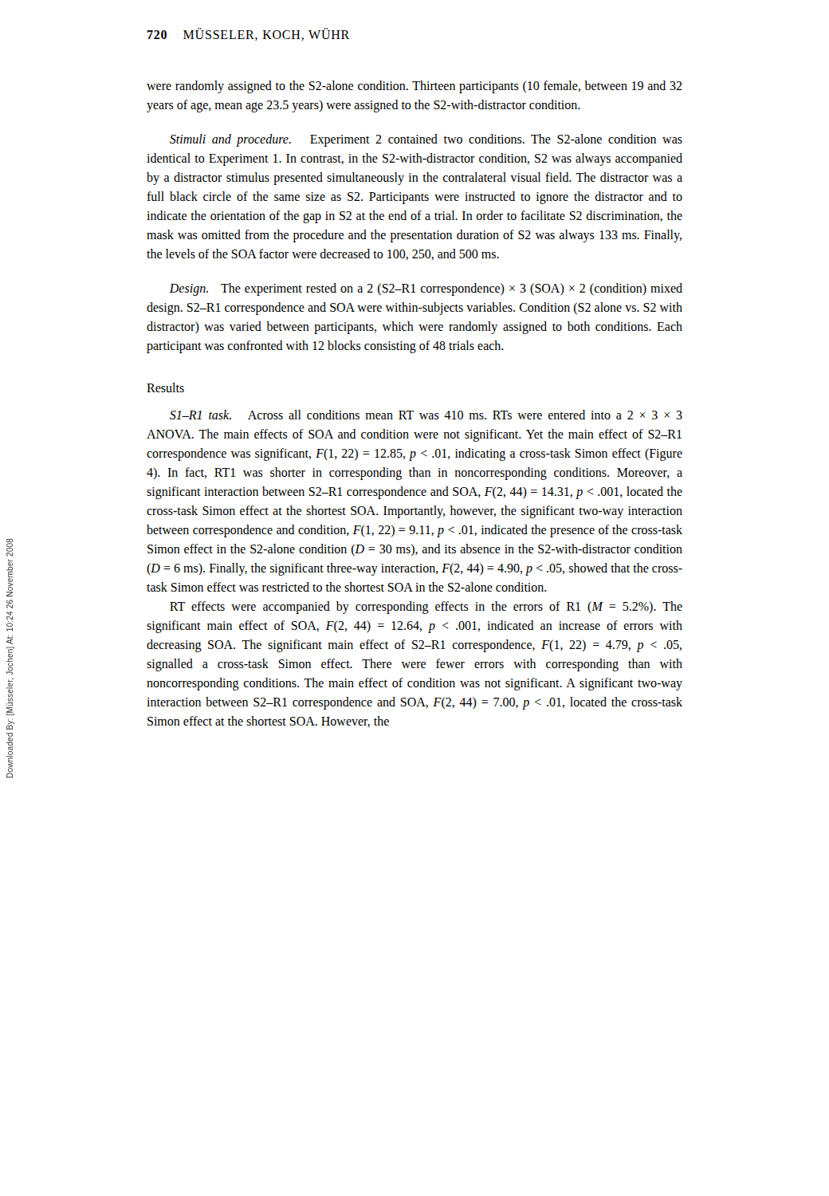Downloaded By: [Müsseler, Jochen] At: 10:24 26 November 2008
720 MÜSSELER, KOCH, WÜHR
were randomly assigned to the S2-alone condition. Thirteen participants (10 female, between 19 and 32 years of age, mean age 23.5 years) were assigned to the S2-with-distractor condition.
Stimuli and procedure. Experiment 2 contained two conditions. The S2-alone condition was identical to Experiment 1. In contrast, in the S2-with-distractor condition, S2 was always accompanied by a distractor stimulus presented simultaneously in the contralateral visual field. The distractor was a full black circle of the same size as S2. Participants were instructed to ignore the distractor and to indicate the orientation of the gap in S2 at the end of a trial. In order to facilitate S2 discrimination, the mask was omitted from the procedure and the presentation duration of S2 was always 133 ms. Finally, the levels of the SOA factor were decreased to 100, 250, and 500 ms.
Design. The experiment rested on a 2 (S2–R1 correspondence) × 3 (SOA) × 2 (condition) mixed design. S2–R1 correspondence and SOA were within-subjects variables. Condition (S2 alone vs. S2 with distractor) was varied between participants, which were randomly assigned to both conditions. Each participant was confronted with 12 blocks consisting of 48 trials each.
Results
S1–R1 task. Across all conditions mean RT was 410 ms. RTs were entered into a 2 × 3 × 3 ANOVA. The main effects of SOA and condition were not significant. Yet the main effect of S2–R1 correspondence was significant, F(1, 22) = 12.85, p < .01, indicating a cross-task Simon effect (Figure 4). In fact, RT1 was shorter in corresponding than in noncorresponding conditions. Moreover, a significant interaction between S2–R1 correspondence and SOA, F(2, 44) = 14.31, p < .001, located the cross-task Simon effect at the shortest SOA. Importantly, however, the significant two-way interaction between correspondence and condition, F(1, 22) = 9.11, p < .01, indicated the presence of the cross-task Simon effect in the S2-alone condition (D = 30 ms), and its absence in the S2-with-distractor condition (D = 6 ms). Finally, the significant three-way interaction, F(2, 44) = 4.90, p < .05, showed that the cross-task Simon effect was restricted to the shortest SOA in the S2-alone condition.
RT effects were accompanied by corresponding effects in the errors of R1 (M = 5.2%). The significant main effect of SOA, F(2, 44) = 12.64, p < .001, indicated an increase of errors with decreasing SOA. The significant main effect of S2–R1 correspondence, F(1, 22) = 4.79, p < .05, signalled a cross-task Simon effect. There were fewer errors with corresponding than with noncorresponding conditions. The main effect of condition was not significant. A significant two-way interaction between S2–R1 correspondence and SOA, F(2, 44) = 7.00, p < .01, located the cross-task Simon effect at the shortest SOA. However, the